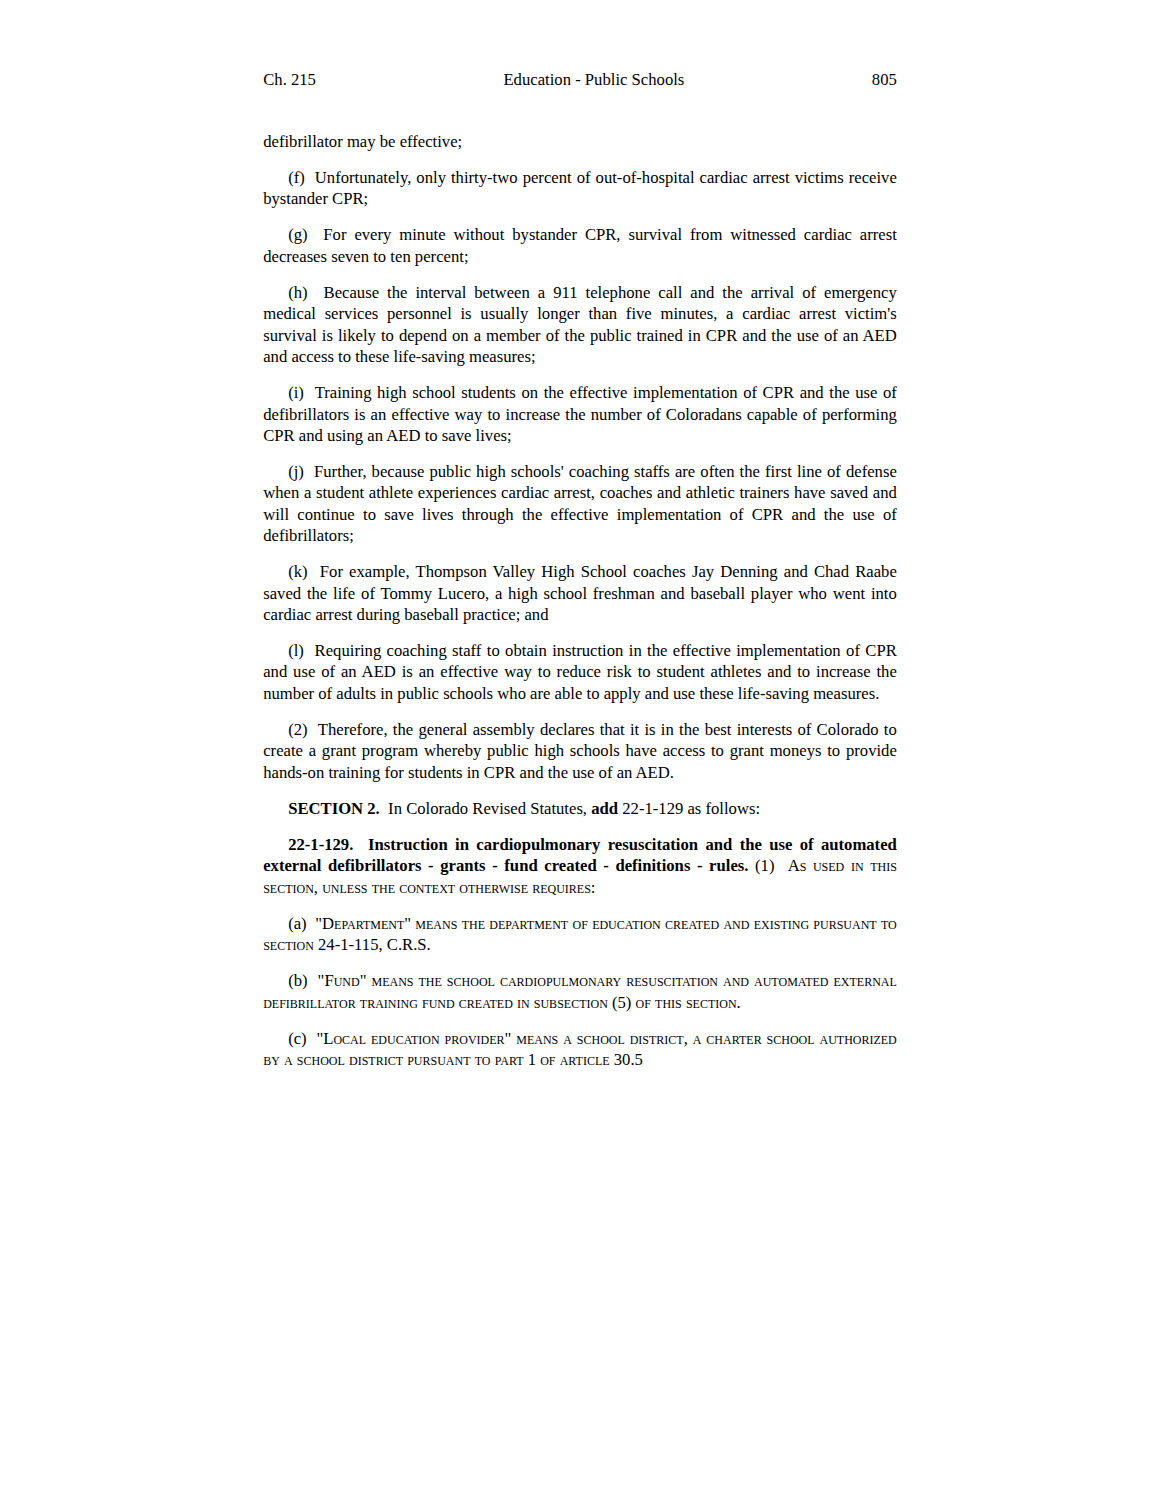Ch. 215
Education - Public Schools
805
defibrillator may be effective;
(f) Unfortunately, only thirty-two percent of out-of-hospital cardiac arrest victims receive bystander CPR;
(g) For every minute without bystander CPR, survival from witnessed cardiac arrest decreases seven to ten percent;
(h) Because the interval between a 911 telephone call and the arrival of emergency medical services personnel is usually longer than five minutes, a cardiac arrest victim's survival is likely to depend on a member of the public trained in CPR and the use of an AED and access to these life-saving measures;
(i) Training high school students on the effective implementation of CPR and the use of defibrillators is an effective way to increase the number of Coloradans capable of performing CPR and using an AED to save lives;
(j) Further, because public high schools' coaching staffs are often the first line of defense when a student athlete experiences cardiac arrest, coaches and athletic trainers have saved and will continue to save lives through the effective implementation of CPR and the use of defibrillators;
(k) For example, Thompson Valley High School coaches Jay Denning and Chad Raabe saved the life of Tommy Lucero, a high school freshman and baseball player who went into cardiac arrest during baseball practice; and
(l) Requiring coaching staff to obtain instruction in the effective implementation of CPR and use of an AED is an effective way to reduce risk to student athletes and to increase the number of adults in public schools who are able to apply and use these life-saving measures.
(2) Therefore, the general assembly declares that it is in the best interests of Colorado to create a grant program whereby public high schools have access to grant moneys to provide hands-on training for students in CPR and the use of an AED.
SECTION 2. In Colorado Revised Statutes, add 22-1-129 as follows:
22-1-129. Instruction in cardiopulmonary resuscitation and the use of automated external defibrillators - grants - fund created - definitions - rules. (1) As used in this section, unless the context otherwise requires:
(a) "Department" means the department of education created and existing pursuant to section 24-1-115, C.R.S.
(b) "Fund" means the school cardiopulmonary resuscitation and automated external defibrillator training fund created in subsection (5) of this section.
(c) "Local education provider" means a school district, a charter school authorized by a school district pursuant to part 1 of article 30.5